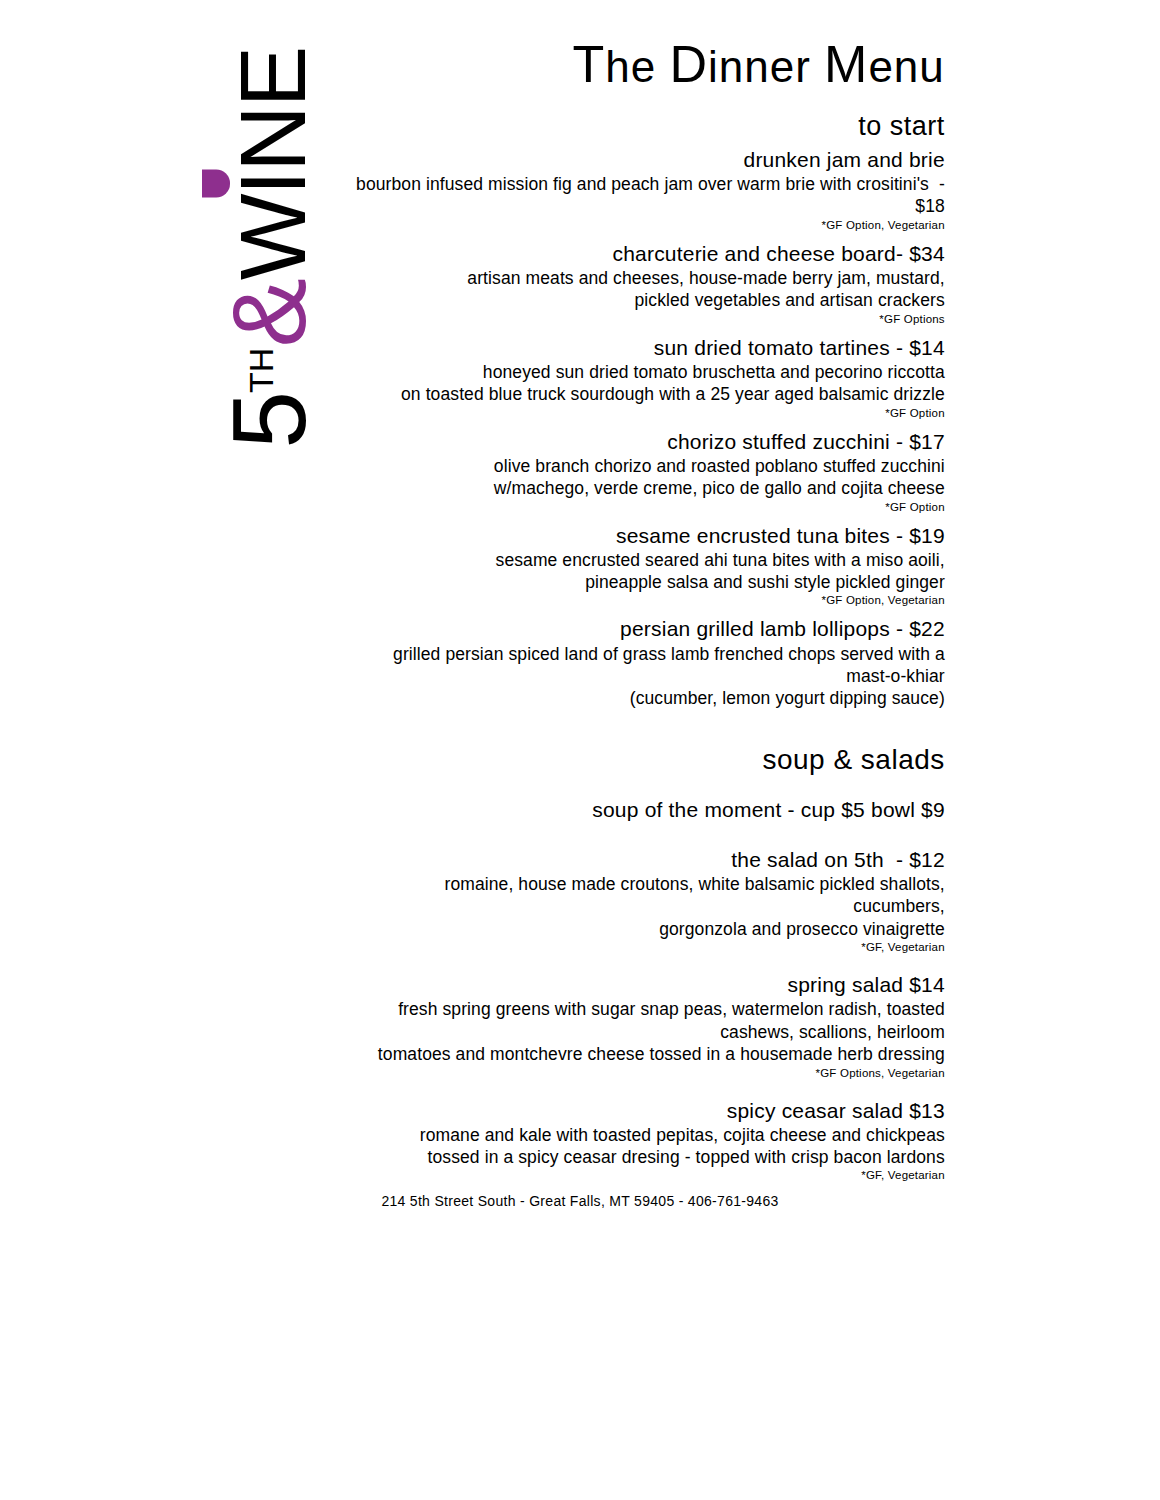5 TH&WINE
The Dinner Menu
to start
drunken jam and brie
bourbon infused mission fig and peach jam over warm brie with crositini's - $18
*GF Option, Vegetarian
charcuterie and cheese board- $34
artisan meats and cheeses, house-made berry jam, mustard,
pickled vegetables and artisan crackers
*GF Options
sun dried tomato tartines - $14
honeyed sun dried tomato bruschetta and pecorino riccotta
on toasted blue truck sourdough with a 25 year aged balsamic drizzle
*GF Option
chorizo stuffed zucchini - $17
olive branch chorizo and roasted poblano stuffed zucchini
w/machego, verde creme, pico de gallo and cojita cheese
*GF Option
sesame encrusted tuna bites - $19
sesame encrusted seared ahi tuna bites with a miso aoili,
pineapple salsa and sushi style pickled ginger
*GF Option, Vegetarian
persian grilled lamb lollipops - $22
grilled persian spiced land of grass lamb frenched chops served with a mast-o-khiar
(cucumber, lemon yogurt dipping sauce)
soup & salads
soup of the moment - cup $5 bowl $9
the salad on 5th - $12
romaine, house made croutons, white balsamic pickled shallots, cucumbers,
gorgonzola and prosecco vinaigrette
*GF, Vegetarian
spring salad $14
fresh spring greens with sugar snap peas, watermelon radish, toasted cashews, scallions, heirloom
tomatoes and montchevre cheese tossed in a housemade herb dressing
*GF Options, Vegetarian
spicy ceasar salad $13
romane and kale with toasted pepitas, cojita cheese and chickpeas
tossed in a spicy ceasar dresing - topped with crisp bacon lardons
*GF, Vegetarian
214 5th Street South - Great Falls, MT 59405 - 406-761-9463